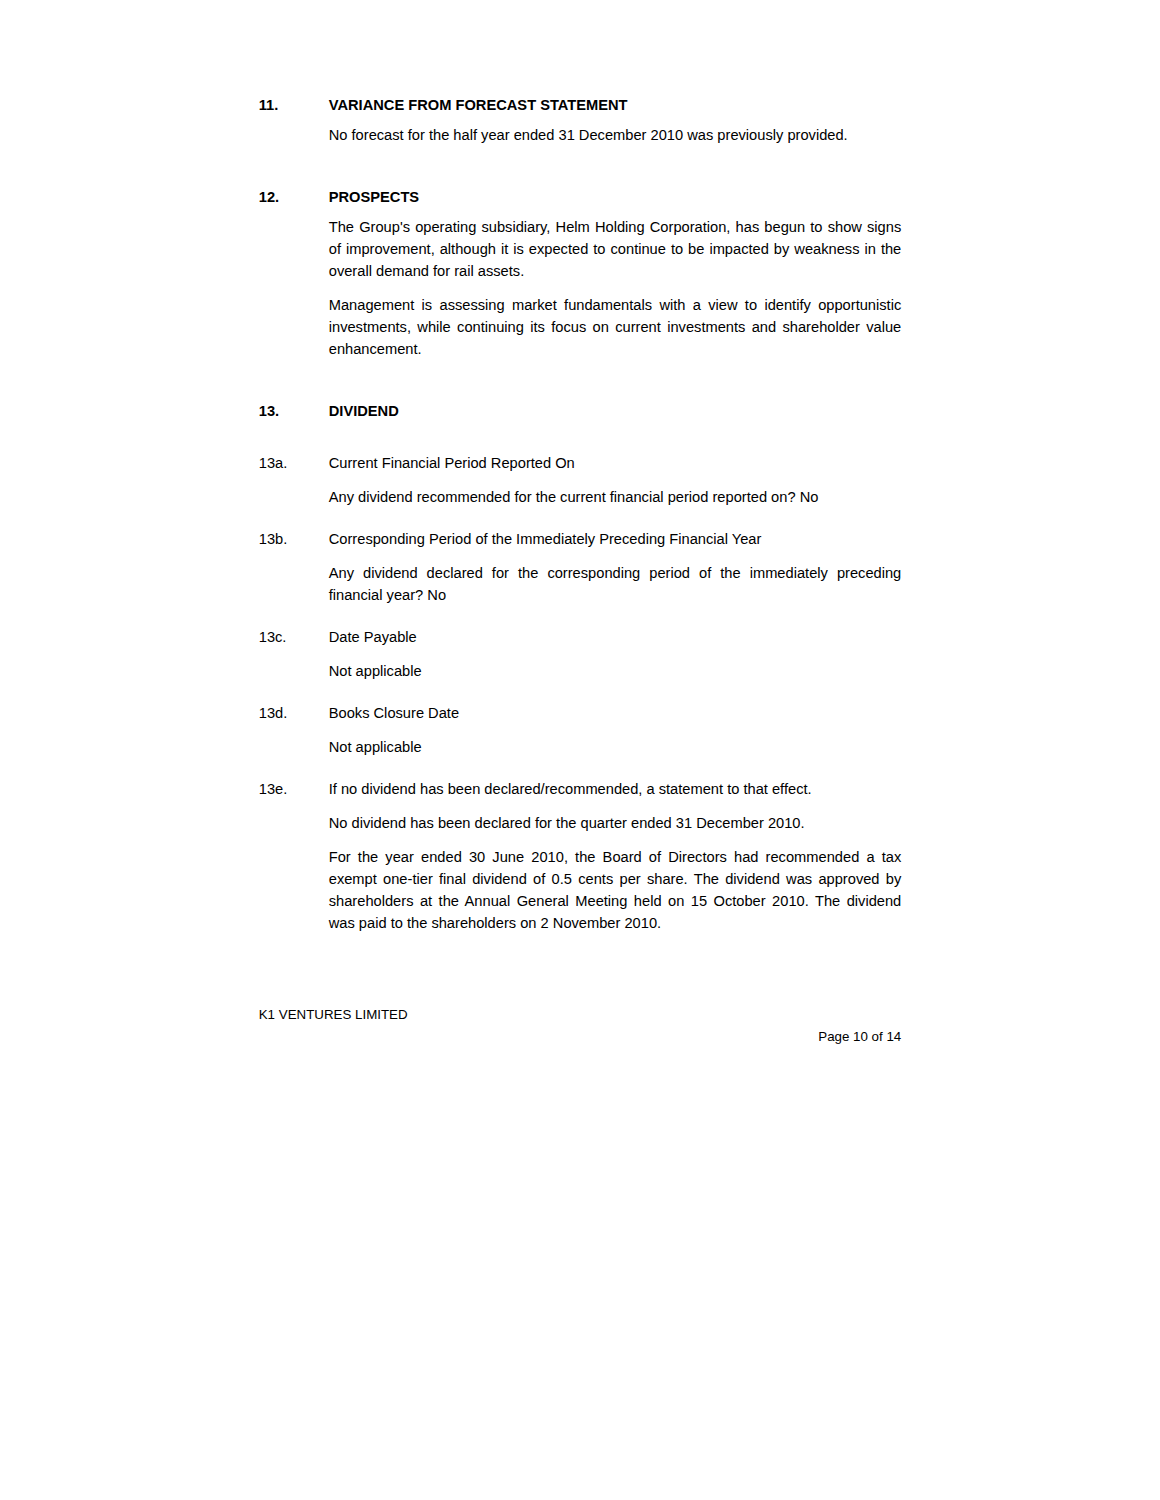11.
VARIANCE FROM FORECAST STATEMENT
No forecast for the half year ended 31 December 2010 was previously provided.
12.
PROSPECTS
The Group's operating subsidiary, Helm Holding Corporation, has begun to show signs of improvement, although it is expected to continue to be impacted by weakness in the overall demand for rail assets.
Management is assessing market fundamentals with a view to identify opportunistic investments, while continuing its focus on current investments and shareholder value enhancement.
13.
DIVIDEND
13a.
Current Financial Period Reported On
Any dividend recommended for the current financial period reported on? No
13b.
Corresponding Period of the Immediately Preceding Financial Year
Any dividend declared for the corresponding period of the immediately preceding financial year? No
13c.
Date Payable
Not applicable
13d.
Books Closure Date
Not applicable
13e.
If no dividend has been declared/recommended, a statement to that effect.
No dividend has been declared for the quarter ended 31 December 2010.
For the year ended 30 June 2010, the Board of Directors had recommended a tax exempt one-tier final dividend of 0.5 cents per share. The dividend was approved by shareholders at the Annual General Meeting held on 15 October 2010. The dividend was paid to the shareholders on 2 November 2010.
K1 VENTURES LIMITED
Page 10 of 14